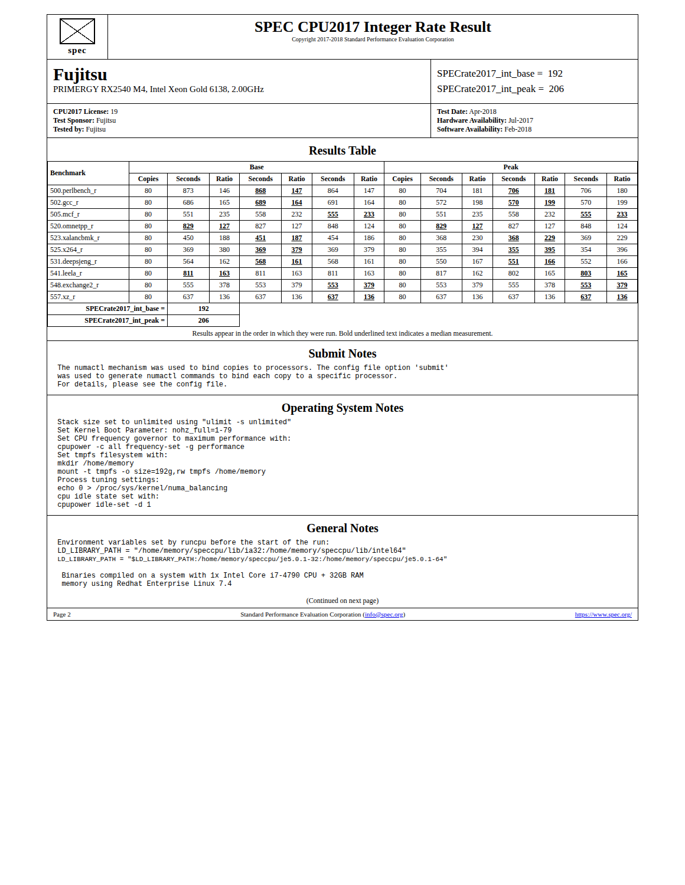spec
SPEC CPU2017 Integer Rate Result
Copyright 2017-2018 Standard Performance Evaluation Corporation
Fujitsu
PRIMERGY RX2540 M4, Intel Xeon Gold 6138, 2.00GHz
SPECrate2017_int_base = 192
SPECrate2017_int_peak = 206
CPU2017 License: 19
Test Sponsor: Fujitsu
Tested by: Fujitsu
Test Date: Apr-2018
Hardware Availability: Jul-2017
Software Availability: Feb-2018
Results Table
| Benchmark | Base | Peak |
| --- | --- | --- |
| Copies | Seconds | Ratio | Seconds | Ratio | Seconds | Ratio | Copies | Seconds | Ratio | Seconds | Ratio | Seconds | Ratio |
| 500.perlbench_r | 80 | 873 | 146 | 868 | 147 | 864 | 147 | 80 | 704 | 181 | 706 | 181 | 706 | 180 |
| 502.gcc_r | 80 | 686 | 165 | 689 | 164 | 691 | 164 | 80 | 572 | 198 | 570 | 199 | 570 | 199 |
| 505.mcf_r | 80 | 551 | 235 | 558 | 232 | 555 | 233 | 80 | 551 | 235 | 558 | 232 | 555 | 233 |
| 520.omnetpp_r | 80 | 829 | 127 | 827 | 127 | 848 | 124 | 80 | 829 | 127 | 827 | 127 | 848 | 124 |
| 523.xalancbmk_r | 80 | 450 | 188 | 451 | 187 | 454 | 186 | 80 | 368 | 230 | 368 | 229 | 369 | 229 |
| 525.x264_r | 80 | 369 | 380 | 369 | 379 | 369 | 379 | 80 | 355 | 394 | 355 | 395 | 354 | 396 |
| 531.deepsjeng_r | 80 | 564 | 162 | 568 | 161 | 568 | 161 | 80 | 550 | 167 | 551 | 166 | 552 | 166 |
| 541.leela_r | 80 | 811 | 163 | 811 | 163 | 811 | 163 | 80 | 817 | 162 | 802 | 165 | 803 | 165 |
| 548.exchange2_r | 80 | 555 | 378 | 553 | 379 | 553 | 379 | 80 | 553 | 379 | 555 | 378 | 553 | 379 |
| 557.xz_r | 80 | 637 | 136 | 637 | 136 | 637 | 136 | 80 | 637 | 136 | 637 | 136 | 637 | 136 |
| SPECrate2017_int_base = | 192 | |
| SPECrate2017_int_peak = | 206 | |
Results appear in the order in which they were run. Bold underlined text indicates a median measurement.
Submit Notes
 The numactl mechanism was used to bind copies to processors. The config file option 'submit'
 was used to generate numactl commands to bind each copy to a specific processor.
 For details, please see the config file.
Operating System Notes
 Stack size set to unlimited using "ulimit -s unlimited"
 Set Kernel Boot Parameter: nohz_full=1-79
 Set CPU frequency governor to maximum performance with:
 cpupower -c all frequency-set -g performance
 Set tmpfs filesystem with:
 mkdir /home/memory
 mount -t tmpfs -o size=192g,rw tmpfs /home/memory
 Process tuning settings:
 echo 0 > /proc/sys/kernel/numa_balancing
 cpu idle state set with:
 cpupower idle-set -d 1
General Notes
 Environment variables set by runcpu before the start of the run:
 LD_LIBRARY_PATH = "/home/memory/speccpu/lib/ia32:/home/memory/speccpu/lib/intel64"
 LD_LIBRARY_PATH = "$LD_LIBRARY_PATH:/home/memory/speccpu/je5.0.1-32:/home/memory/speccpu/je5.0.1-64"

  Binaries compiled on a system with 1x Intel Core i7-4790 CPU + 32GB RAM
  memory using Redhat Enterprise Linux 7.4
(Continued on next page)
Page 2
Standard Performance Evaluation Corporation (info@spec.org)
https://www.spec.org/